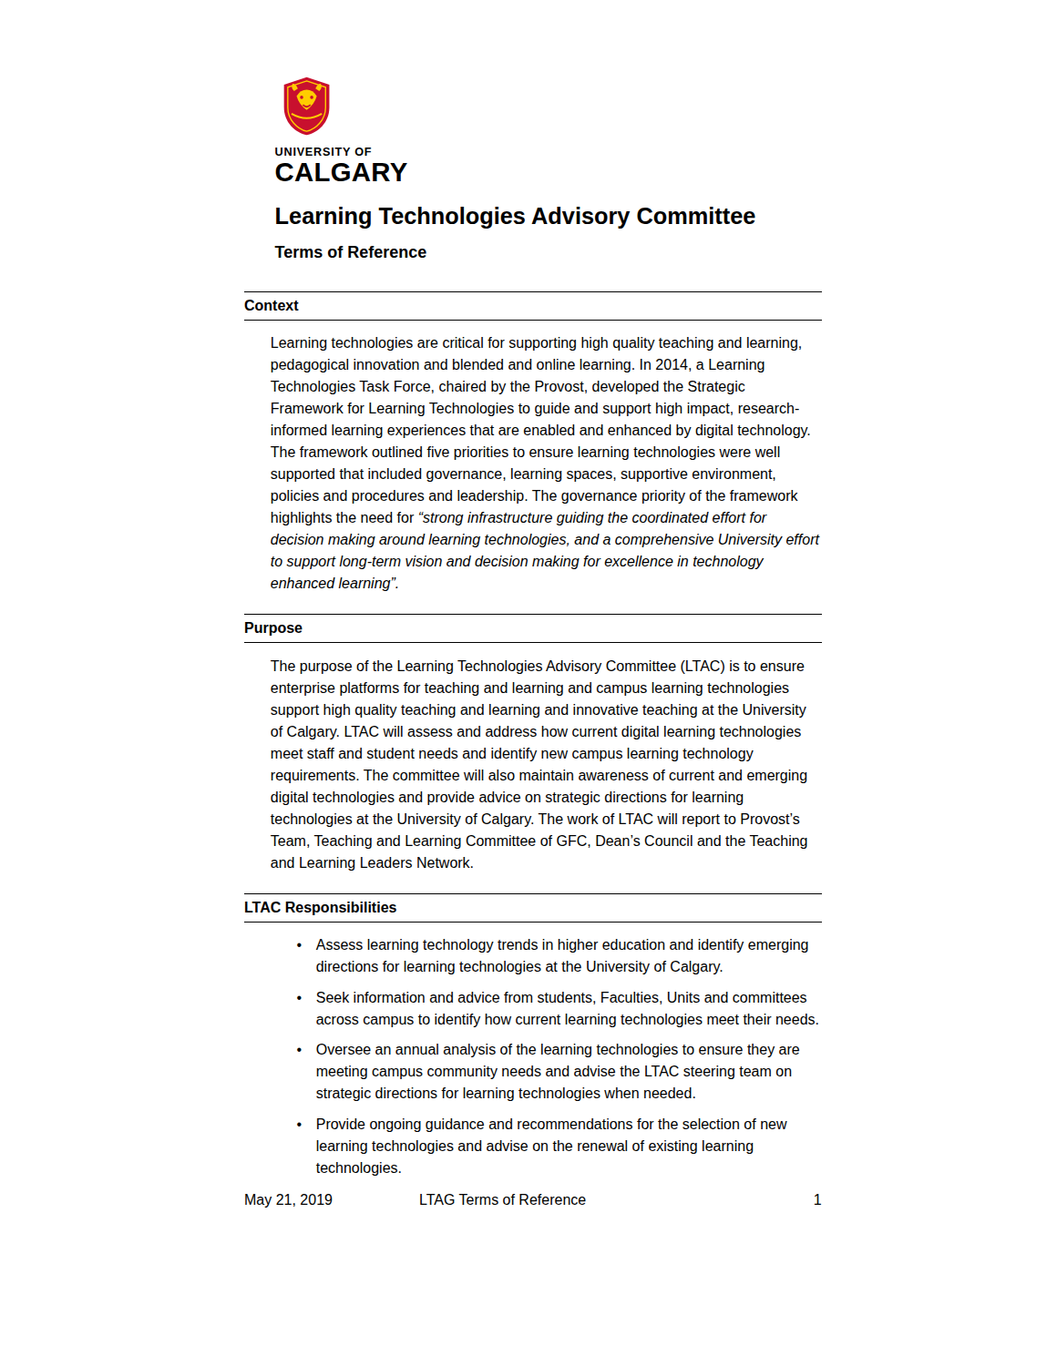UNIVERSITY OF
CALGARY
Learning Technologies Advisory Committee
Terms of Reference
Context
Learning technologies are critical for supporting high quality teaching and learning, pedagogical innovation and blended and online learning. In 2014, a Learning Technologies Task Force, chaired by the Provost, developed the Strategic Framework for Learning Technologies to guide and support high impact, research-informed learning experiences that are enabled and enhanced by digital technology. The framework outlined five priorities to ensure learning technologies were well supported that included governance, learning spaces, supportive environment, policies and procedures and leadership. The governance priority of the framework highlights the need for “strong infrastructure guiding the coordinated effort for decision making around learning technologies, and a comprehensive University effort to support long-term vision and decision making for excellence in technology enhanced learning”.
Purpose
The purpose of the Learning Technologies Advisory Committee (LTAC) is to ensure enterprise platforms for teaching and learning and campus learning technologies support high quality teaching and learning and innovative teaching at the University of Calgary. LTAC will assess and address how current digital learning technologies meet staff and student needs and identify new campus learning technology requirements. The committee will also maintain awareness of current and emerging digital technologies and provide advice on strategic directions for learning technologies at the University of Calgary. The work of LTAC will report to Provost’s Team, Teaching and Learning Committee of GFC, Dean’s Council and the Teaching and Learning Leaders Network.
LTAC Responsibilities
Assess learning technology trends in higher education and identify emerging directions for learning technologies at the University of Calgary.
Seek information and advice from students, Faculties, Units and committees across campus to identify how current learning technologies meet their needs.
Oversee an annual analysis of the learning technologies to ensure they are meeting campus community needs and advise the LTAC steering team on strategic directions for learning technologies when needed.
Provide ongoing guidance and recommendations for the selection of new learning technologies and advise on the renewal of existing learning technologies.
May 21, 2019
LTAG Terms of Reference
1